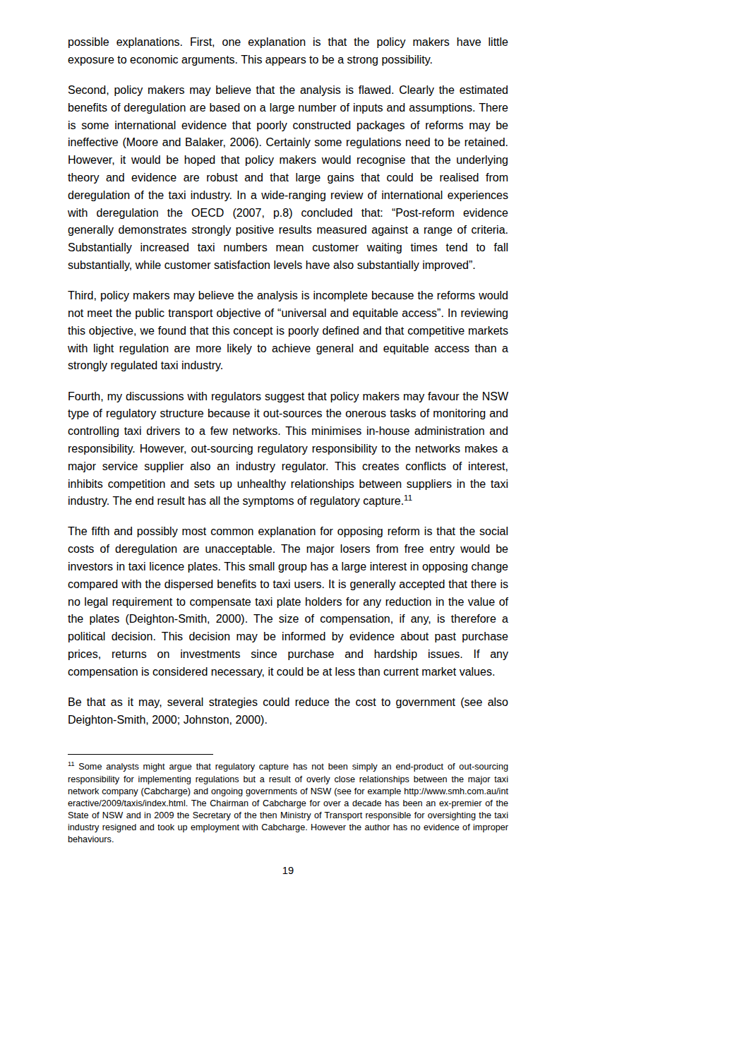possible explanations. First, one explanation is that the policy makers have little exposure to economic arguments. This appears to be a strong possibility.
Second, policy makers may believe that the analysis is flawed. Clearly the estimated benefits of deregulation are based on a large number of inputs and assumptions. There is some international evidence that poorly constructed packages of reforms may be ineffective (Moore and Balaker, 2006). Certainly some regulations need to be retained. However, it would be hoped that policy makers would recognise that the underlying theory and evidence are robust and that large gains that could be realised from deregulation of the taxi industry. In a wide-ranging review of international experiences with deregulation the OECD (2007, p.8) concluded that: “Post-reform evidence generally demonstrates strongly positive results measured against a range of criteria. Substantially increased taxi numbers mean customer waiting times tend to fall substantially, while customer satisfaction levels have also substantially improved”.
Third, policy makers may believe the analysis is incomplete because the reforms would not meet the public transport objective of “universal and equitable access”. In reviewing this objective, we found that this concept is poorly defined and that competitive markets with light regulation are more likely to achieve general and equitable access than a strongly regulated taxi industry.
Fourth, my discussions with regulators suggest that policy makers may favour the NSW type of regulatory structure because it out-sources the onerous tasks of monitoring and controlling taxi drivers to a few networks. This minimises in-house administration and responsibility. However, out-sourcing regulatory responsibility to the networks makes a major service supplier also an industry regulator. This creates conflicts of interest, inhibits competition and sets up unhealthy relationships between suppliers in the taxi industry. The end result has all the symptoms of regulatory capture.11
The fifth and possibly most common explanation for opposing reform is that the social costs of deregulation are unacceptable. The major losers from free entry would be investors in taxi licence plates. This small group has a large interest in opposing change compared with the dispersed benefits to taxi users. It is generally accepted that there is no legal requirement to compensate taxi plate holders for any reduction in the value of the plates (Deighton-Smith, 2000). The size of compensation, if any, is therefore a political decision. This decision may be informed by evidence about past purchase prices, returns on investments since purchase and hardship issues. If any compensation is considered necessary, it could be at less than current market values.
Be that as it may, several strategies could reduce the cost to government (see also Deighton-Smith, 2000; Johnston, 2000).
11 Some analysts might argue that regulatory capture has not been simply an end-product of out-sourcing responsibility for implementing regulations but a result of overly close relationships between the major taxi network company (Cabcharge) and ongoing governments of NSW (see for example http://www.smh.com.au/interactive/2009/taxis/index.html. The Chairman of Cabcharge for over a decade has been an ex-premier of the State of NSW and in 2009 the Secretary of the then Ministry of Transport responsible for oversighting the taxi industry resigned and took up employment with Cabcharge. However the author has no evidence of improper behaviours.
19